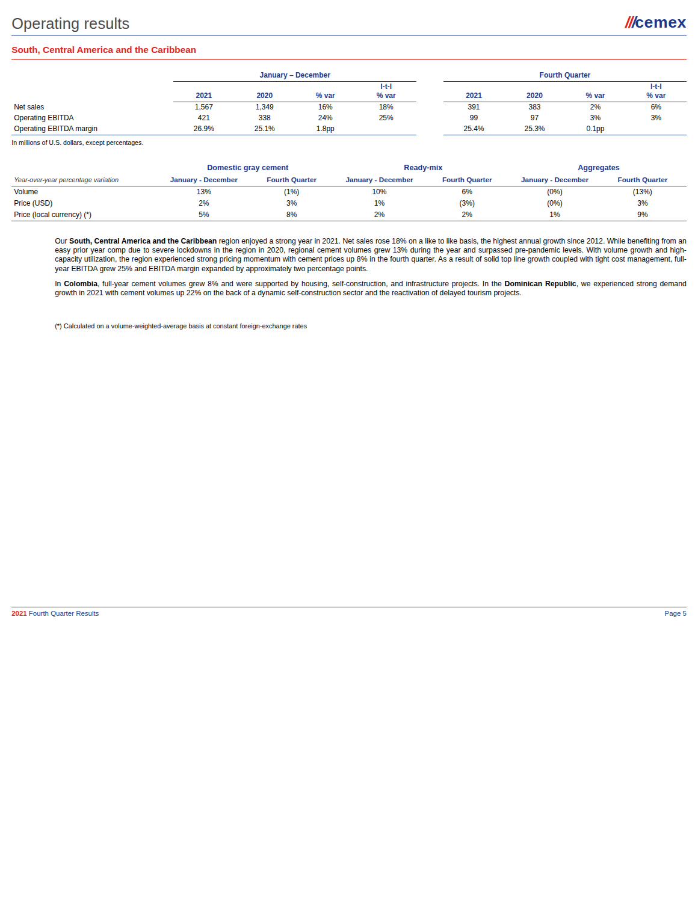Operating results
///cemex
South, Central America and the Caribbean
| | January – December | | Fourth Quarter |
| | 2021 | 2020 | % var | l-t-l % var | | 2021 | 2020 | % var | l-t-l % var |
| Net sales | 1,567 | 1,349 | 16% | 18% | | 391 | 383 | 2% | 6% |
| Operating EBITDA | 421 | 338 | 24% | 25% | | 99 | 97 | 3% | 3% |
| Operating EBITDA margin | 26.9% | 25.1% | 1.8pp | | | 25.4% | 25.3% | 0.1pp | |
In millions of U.S. dollars, except percentages.
| | Domestic gray cement | Ready-mix | Aggregates |
| Year-over-year percentage variation | January - December | Fourth Quarter | January - December | Fourth Quarter | January - December | Fourth Quarter |
| Volume | 13% | (1%) | 10% | 6% | (0%) | (13%) |
| Price (USD) | 2% | 3% | 1% | (3%) | (0%) | 3% |
| Price (local currency) (*) | 5% | 8% | 2% | 2% | 1% | 9% |
Our South, Central America and the Caribbean region enjoyed a strong year in 2021. Net sales rose 18% on a like to like basis, the highest annual growth since 2012. While benefiting from an easy prior year comp due to severe lockdowns in the region in 2020, regional cement volumes grew 13% during the year and surpassed pre-pandemic levels. With volume growth and high-capacity utilization, the region experienced strong pricing momentum with cement prices up 8% in the fourth quarter. As a result of solid top line growth coupled with tight cost management, full-year EBITDA grew 25% and EBITDA margin expanded by approximately two percentage points.
In Colombia, full-year cement volumes grew 8% and were supported by housing, self-construction, and infrastructure projects. In the Dominican Republic, we experienced strong demand growth in 2021 with cement volumes up 22% on the back of a dynamic self-construction sector and the reactivation of delayed tourism projects.
(*) Calculated on a volume-weighted-average basis at constant foreign-exchange rates
2021 Fourth Quarter Results
Page 5